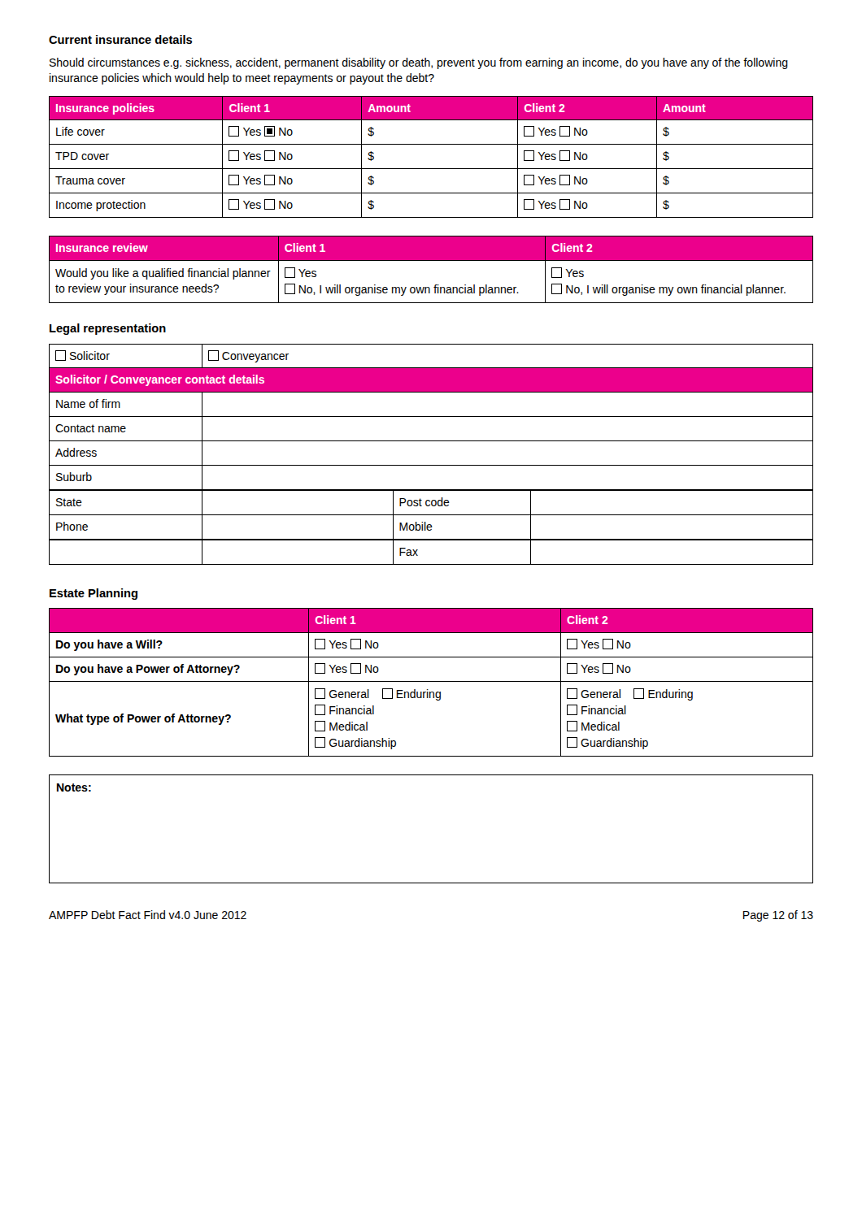Current insurance details
Should circumstances e.g. sickness, accident, permanent disability or death, prevent you from earning an income, do you have any of the following insurance policies which would help to meet repayments or payout the debt?
| Insurance policies | Client 1 | Amount | Client 2 | Amount |
| --- | --- | --- | --- | --- |
| Life cover | Yes No | $ | Yes No | $ |
| TPD cover | Yes No | $ | Yes No | $ |
| Trauma cover | Yes No | $ | Yes No | $ |
| Income protection | Yes No | $ | Yes No | $ |
| Insurance review | Client 1 | Client 2 |
| --- | --- | --- |
| Would you like a qualified financial planner to review your insurance needs? | Yes No, I will organise my own financial planner. | Yes No, I will organise my own financial planner. |
Legal representation
| Solicitor | Conveyancer |
| Solicitor / Conveyancer contact details |
| Name of firm | |
| Contact name | |
| Address | |
| Suburb | |
| State | | Post code | |
| Phone | | Mobile | |
| | | Fax | |
Estate Planning
| | Client 1 | Client 2 |
| --- | --- | --- |
| Do you have a Will? | Yes No | Yes No |
| Do you have a Power of Attorney? | Yes No | Yes No |
| What type of Power of Attorney? | General Enduring Financial Medical Guardianship | General Enduring Financial Medical Guardianship |
Notes:
AMPFP Debt Fact Find v4.0 June 2012 Page 12 of 13